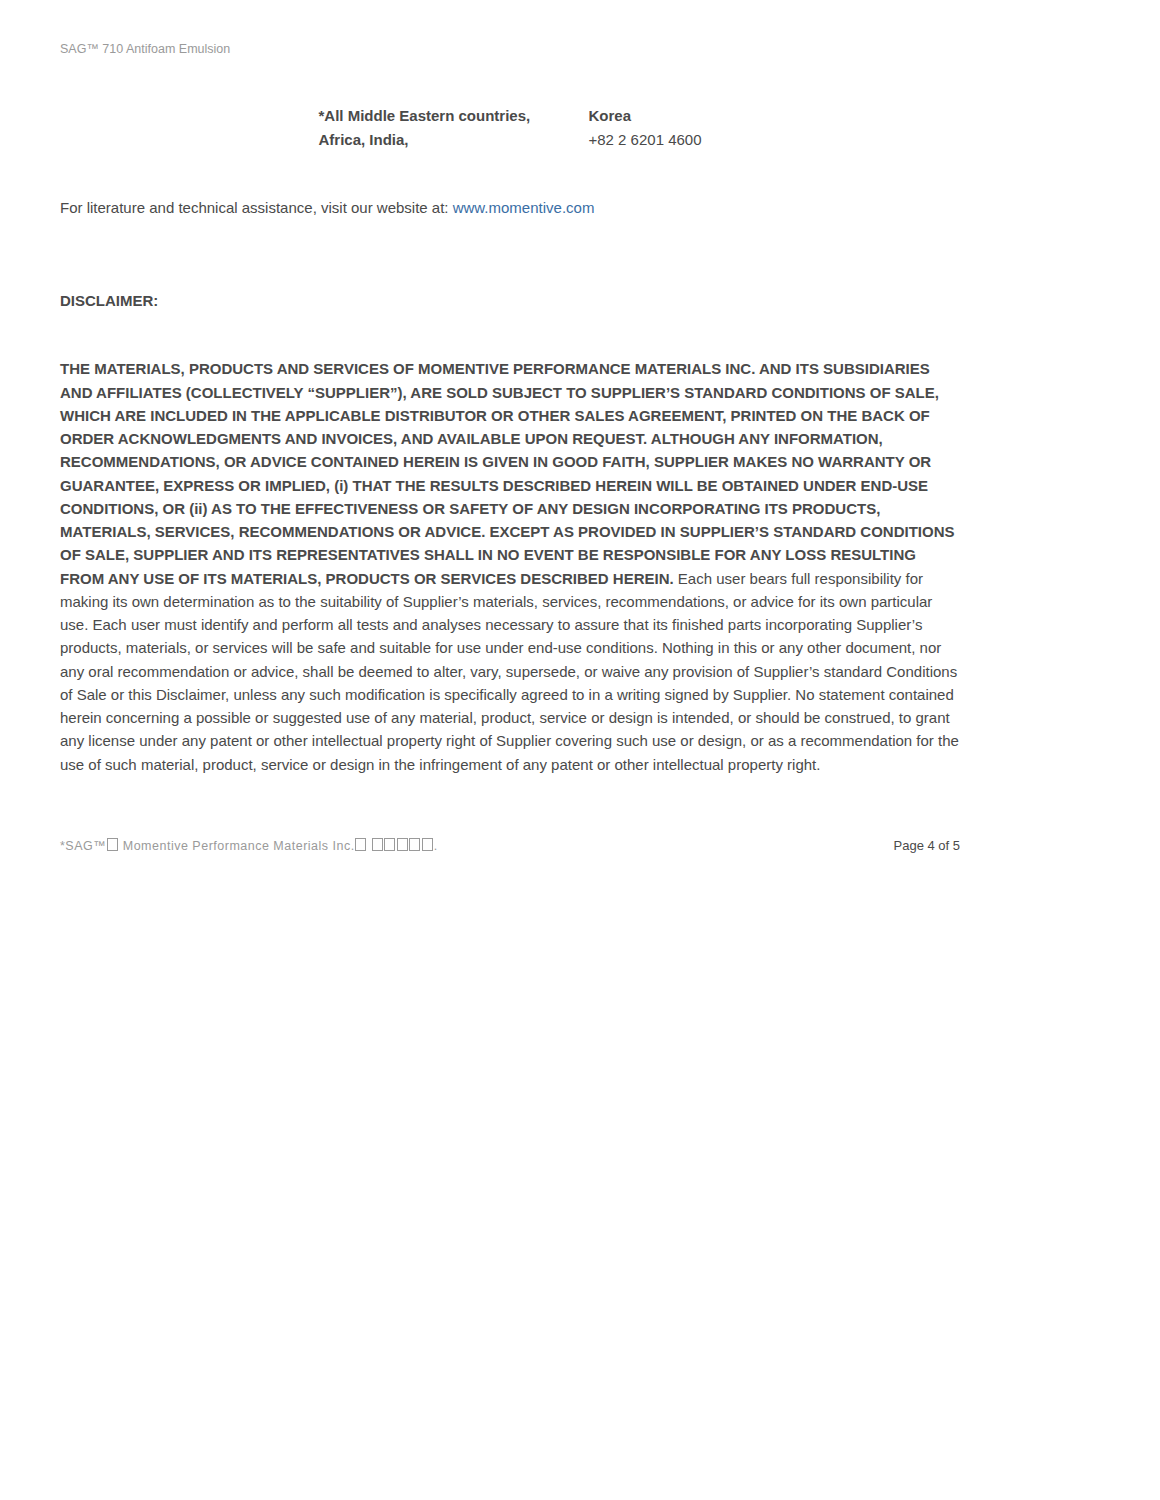SAG™ 710 Antifoam Emulsion
*All Middle Eastern countries, Africa, India,
Korea +82 2 6201 4600
For literature and technical assistance, visit our website at: www.momentive.com
DISCLAIMER:
THE MATERIALS, PRODUCTS AND SERVICES OF MOMENTIVE PERFORMANCE MATERIALS INC. AND ITS SUBSIDIARIES AND AFFILIATES (COLLECTIVELY “SUPPLIER”), ARE SOLD SUBJECT TO SUPPLIER’S STANDARD CONDITIONS OF SALE, WHICH ARE INCLUDED IN THE APPLICABLE DISTRIBUTOR OR OTHER SALES AGREEMENT, PRINTED ON THE BACK OF ORDER ACKNOWLEDGMENTS AND INVOICES, AND AVAILABLE UPON REQUEST. ALTHOUGH ANY INFORMATION, RECOMMENDATIONS, OR ADVICE CONTAINED HEREIN IS GIVEN IN GOOD FAITH, SUPPLIER MAKES NO WARRANTY OR GUARANTEE, EXPRESS OR IMPLIED, (i) THAT THE RESULTS DESCRIBED HEREIN WILL BE OBTAINED UNDER END-USE CONDITIONS, OR (ii) AS TO THE EFFECTIVENESS OR SAFETY OF ANY DESIGN INCORPORATING ITS PRODUCTS, MATERIALS, SERVICES, RECOMMENDATIONS OR ADVICE. EXCEPT AS PROVIDED IN SUPPLIER’S STANDARD CONDITIONS OF SALE, SUPPLIER AND ITS REPRESENTATIVES SHALL IN NO EVENT BE RESPONSIBLE FOR ANY LOSS RESULTING FROM ANY USE OF ITS MATERIALS, PRODUCTS OR SERVICES DESCRIBED HEREIN. Each user bears full responsibility for making its own determination as to the suitability of Supplier’s materials, services, recommendations, or advice for its own particular use. Each user must identify and perform all tests and analyses necessary to assure that its finished parts incorporating Supplier’s products, materials, or services will be safe and suitable for use under end-use conditions. Nothing in this or any other document, nor any oral recommendation or advice, shall be deemed to alter, vary, supersede, or waive any provision of Supplier’s standard Conditions of Sale or this Disclaimer, unless any such modification is specifically agreed to in a writing signed by Supplier. No statement contained herein concerning a possible or suggested use of any material, product, service or design is intended, or should be construed, to grant any license under any patent or other intellectual property right of Supplier covering such use or design, or as a recommendation for the use of such material, product, service or design in the infringement of any patent or other intellectual property right.
*SAG™ Momentive Performance Materials Inc. .
Page 4 of 5